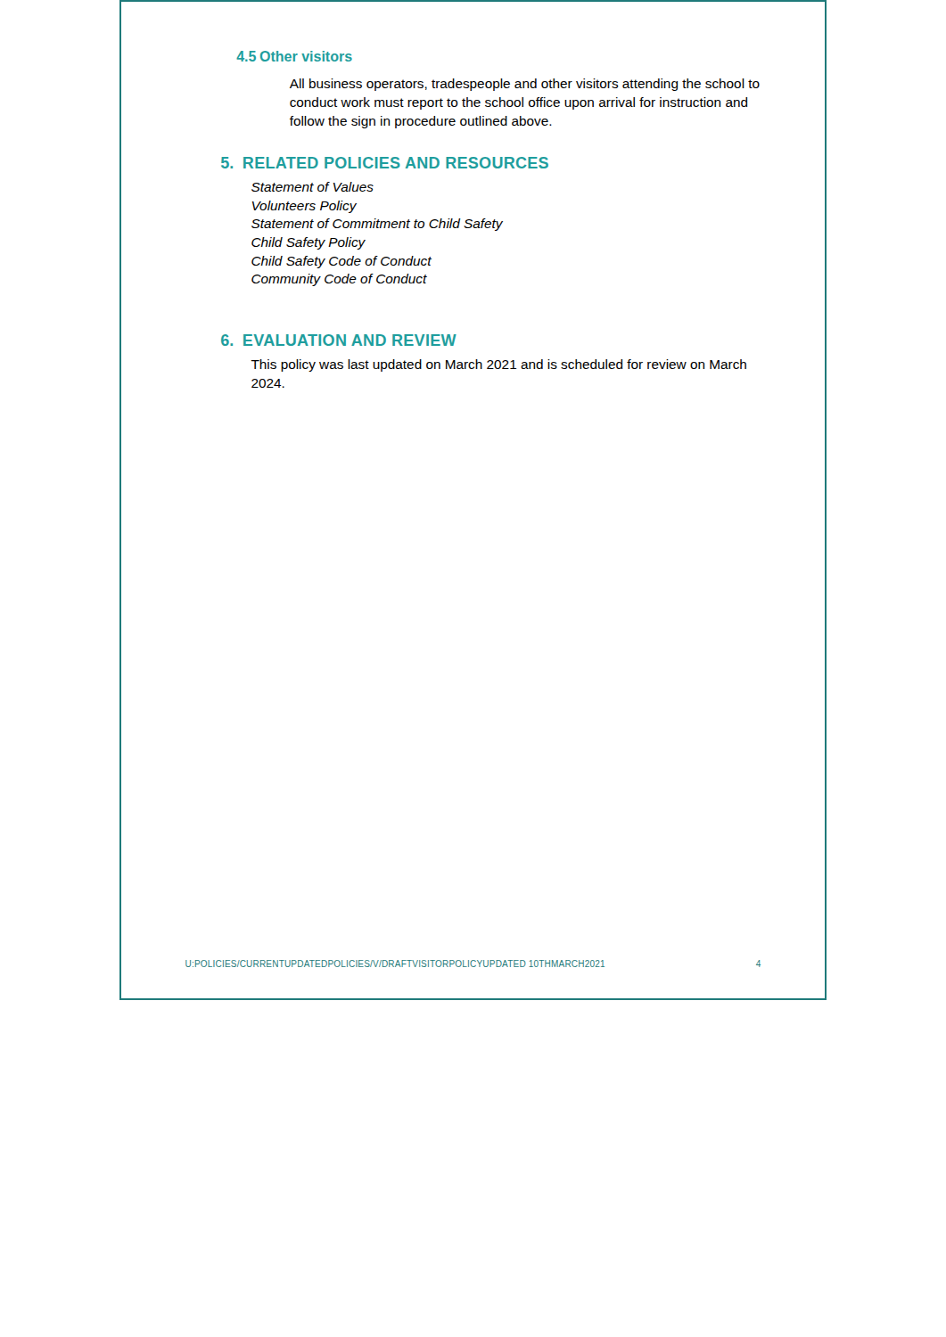4.5
Other visitors
All business operators, tradespeople and other visitors attending the school to conduct work must report to the school office upon arrival for instruction and follow the sign in procedure outlined above.
5.
RELATED POLICIES AND RESOURCES
Statement of Values
Volunteers Policy
Statement of Commitment to Child Safety
Child Safety Policy
Child Safety Code of Conduct
Community Code of Conduct
6.
EVALUATION AND REVIEW
This policy was last updated on March 2021 and is scheduled for review on March 2024.
U:POLICIES/CURRENTUPDATEDPOLICIES/V/DRAFTVISITORPOLICYUPDATED 10THMARCH2021
4